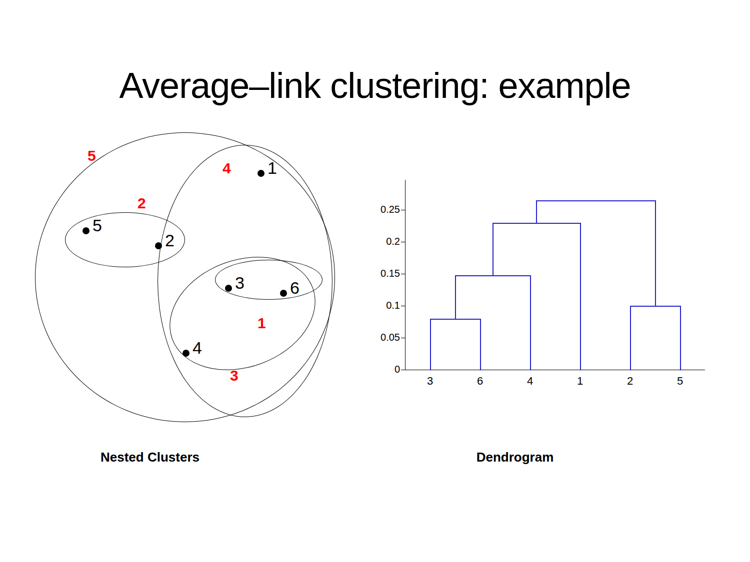Average–link clustering: example
1
5
2
3
6
4 5 4 2 1 3
0
0.05
0.1
0.15
0.2
0.25
3
6
4
1
2
5
merge 3 & 6 at height 0.08 -> y = 380 - 0.08*1280 = 277.6
Nested Clusters
Dendrogram